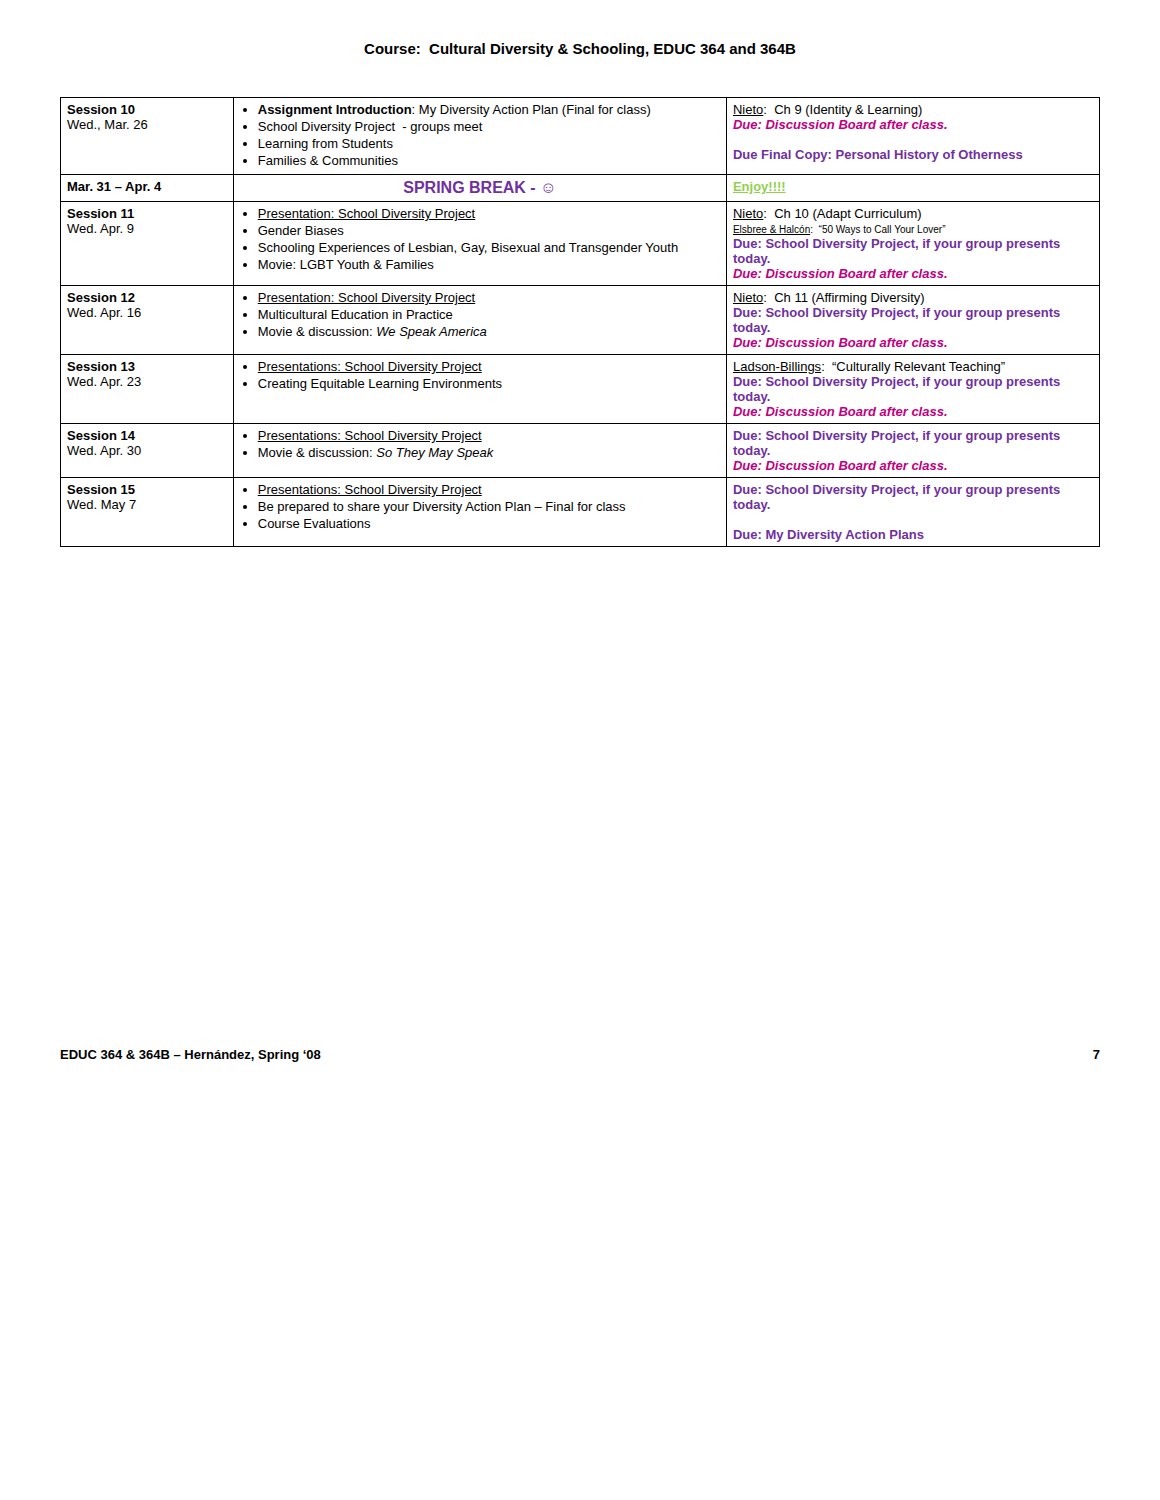Course: Cultural Diversity & Schooling, EDUC 364 and 364B
| Session 10 Wed., Mar. 26 | Assignment Introduction : My Diversity Action Plan (Final for class) School Diversity Project - groups meet Learning from Students Families & Communities | Nieto : Ch 9 (Identity & Learning) Due: Discussion Board after class. Due Final Copy: Personal History of Otherness |
| Mar. 31 – Apr. 4 | SPRING BREAK - ☺ | Enjoy!!!! |
| Session 11 Wed. Apr. 9 | Presentation: School Diversity Project Gender Biases Schooling Experiences of Lesbian, Gay, Bisexual and Transgender Youth Movie: LGBT Youth & Families | Nieto : Ch 10 (Adapt Curriculum) Elsbree & Halcón : “50 Ways to Call Your Lover” Due: School Diversity Project, if your group presents today. Due: Discussion Board after class. |
| Session 12 Wed. Apr. 16 | Presentation: School Diversity Project Multicultural Education in Practice Movie & discussion: We Speak America | Nieto : Ch 11 (Affirming Diversity) Due: School Diversity Project, if your group presents today. Due: Discussion Board after class. |
| Session 13 Wed. Apr. 23 | Presentations: School Diversity Project Creating Equitable Learning Environments | Ladson-Billings : “Culturally Relevant Teaching” Due: School Diversity Project, if your group presents today. Due: Discussion Board after class. |
| Session 14 Wed. Apr. 30 | Presentations: School Diversity Project Movie & discussion: So They May Speak | Due: School Diversity Project, if your group presents today. Due: Discussion Board after class. |
| Session 15 Wed. May 7 | Presentations: School Diversity Project Be prepared to share your Diversity Action Plan – Final for class Course Evaluations | Due: School Diversity Project, if your group presents today. Due: My Diversity Action Plans |
EDUC 364 & 364B – Hernández, Spring ‘08 7